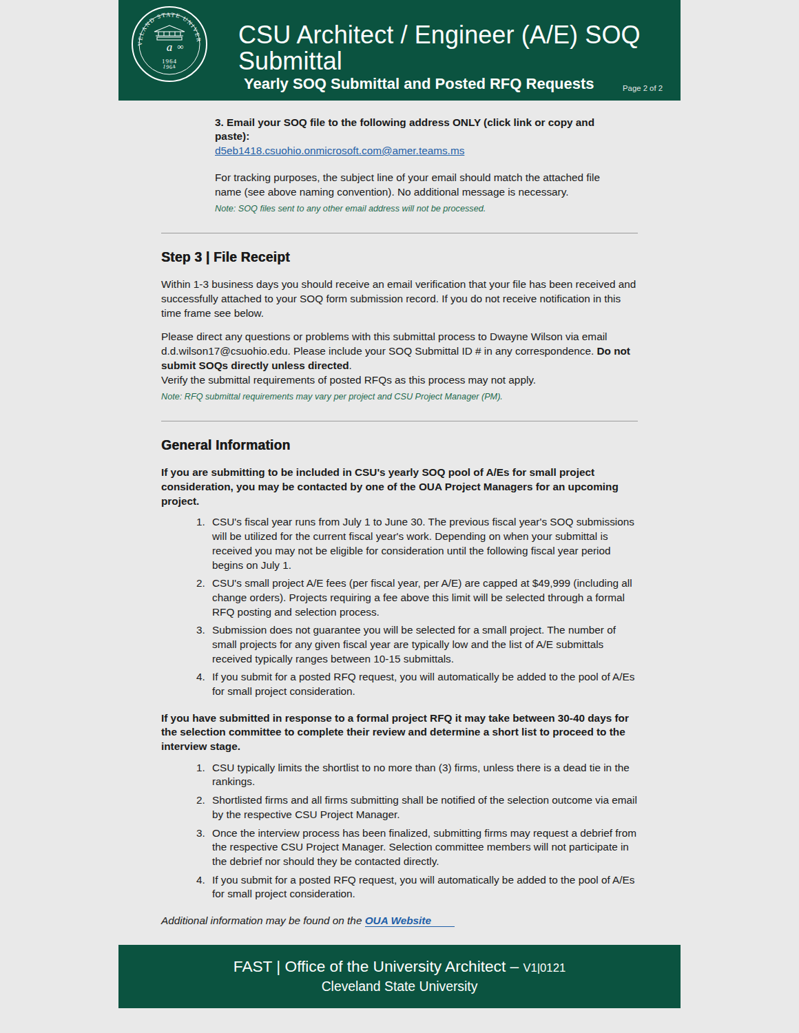CLEVELAND STATE UNIVERSITY 1964 a ∞ 1964
CSU Architect / Engineer (A/E) SOQ Submittal
Yearly SOQ Submittal and Posted RFQ Requests
Page 2 of 2
3. Email your SOQ file to the following address ONLY (click link or copy and paste):
d5eb1418.csuohio.onmicrosoft.com@amer.teams.ms
For tracking purposes, the subject line of your email should match the attached file name (see above naming convention). No additional message is necessary.
Note: SOQ files sent to any other email address will not be processed.
Step 3 | File Receipt
Within 1-3 business days you should receive an email verification that your file has been received and successfully attached to your SOQ form submission record. If you do not receive notification in this time frame see below.
Please direct any questions or problems with this submittal process to Dwayne Wilson via email d.d.wilson17@csuohio.edu. Please include your SOQ Submittal ID # in any correspondence. Do not submit SOQs directly unless directed.
Verify the submittal requirements of posted RFQs as this process may not apply.
Note: RFQ submittal requirements may vary per project and CSU Project Manager (PM).
General Information
If you are submitting to be included in CSU's yearly SOQ pool of A/Es for small project consideration, you may be contacted by one of the OUA Project Managers for an upcoming project.
CSU's fiscal year runs from July 1 to June 30. The previous fiscal year's SOQ submissions will be utilized for the current fiscal year's work. Depending on when your submittal is received you may not be eligible for consideration until the following fiscal year period begins on July 1.
CSU's small project A/E fees (per fiscal year, per A/E) are capped at $49,999 (including all change orders). Projects requiring a fee above this limit will be selected through a formal RFQ posting and selection process.
Submission does not guarantee you will be selected for a small project. The number of small projects for any given fiscal year are typically low and the list of A/E submittals received typically ranges between 10-15 submittals.
If you submit for a posted RFQ request, you will automatically be added to the pool of A/Es for small project consideration.
If you have submitted in response to a formal project RFQ it may take between 30-40 days for the selection committee to complete their review and determine a short list to proceed to the interview stage.
CSU typically limits the shortlist to no more than (3) firms, unless there is a dead tie in the rankings.
Shortlisted firms and all firms submitting shall be notified of the selection outcome via email by the respective CSU Project Manager.
Once the interview process has been finalized, submitting firms may request a debrief from the respective CSU Project Manager. Selection committee members will not participate in the debrief nor should they be contacted directly.
If you submit for a posted RFQ request, you will automatically be added to the pool of A/Es for small project consideration.
Additional information may be found on the OUA Website
FAST | Office of the University Architect – V1|0121
Cleveland State University